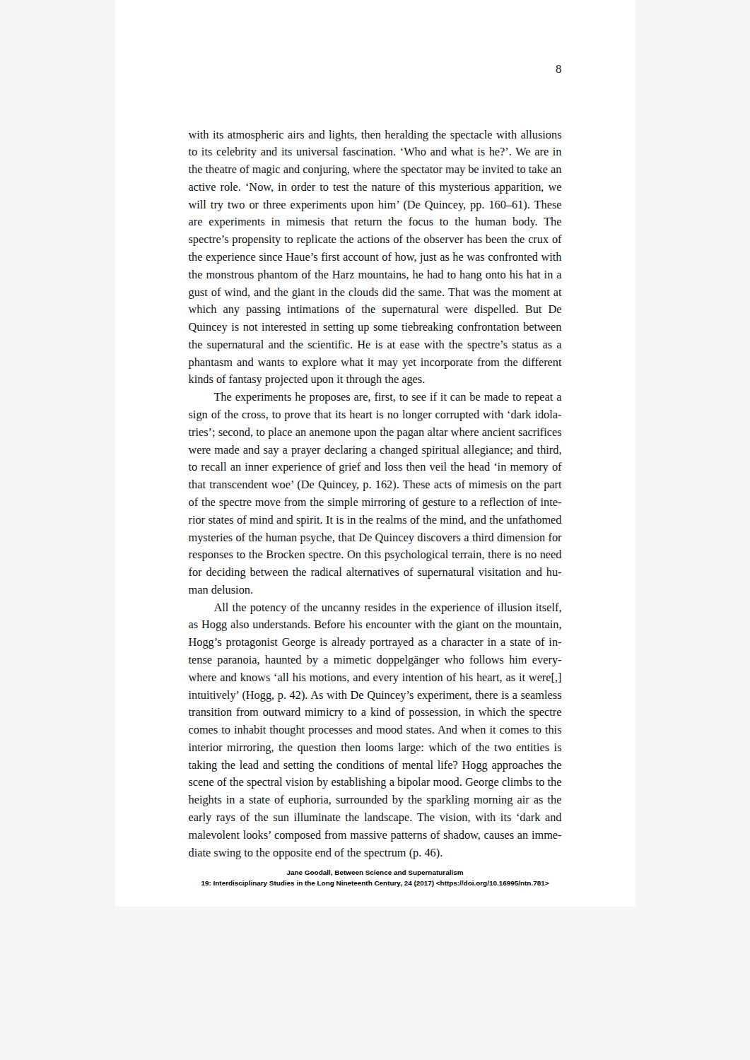8
with its atmospheric airs and lights, then heralding the spectacle with allusions to its celebrity and its universal fascination. ‘Who and what is he?’. We are in the theatre of magic and conjuring, where the spectator may be invited to take an active role. ‘Now, in order to test the nature of this mysterious apparition, we will try two or three experiments upon him’ (De Quincey, pp. 160–61). These are experiments in mimesis that return the focus to the human body. The spectre’s propensity to replicate the actions of the observer has been the crux of the experience since Haue’s first account of how, just as he was confronted with the monstrous phantom of the Harz mountains, he had to hang onto his hat in a gust of wind, and the giant in the clouds did the same. That was the moment at which any passing intimations of the supernatural were dispelled. But De Quincey is not interested in setting up some tiebreaking confrontation between the supernatural and the scientific. He is at ease with the spectre’s status as a phantasm and wants to explore what it may yet incorporate from the different kinds of fantasy projected upon it through the ages.
The experiments he proposes are, first, to see if it can be made to repeat a sign of the cross, to prove that its heart is no longer corrupted with ‘dark idolatries’; second, to place an anemone upon the pagan altar where ancient sacrifices were made and say a prayer declaring a changed spiritual allegiance; and third, to recall an inner experience of grief and loss then veil the head ‘in memory of that transcendent woe’ (De Quincey, p. 162). These acts of mimesis on the part of the spectre move from the simple mirroring of gesture to a reflection of interior states of mind and spirit. It is in the realms of the mind, and the unfathomed mysteries of the human psyche, that De Quincey discovers a third dimension for responses to the Brocken spectre. On this psychological terrain, there is no need for deciding between the radical alternatives of supernatural visitation and human delusion.
All the potency of the uncanny resides in the experience of illusion itself, as Hogg also understands. Before his encounter with the giant on the mountain, Hogg’s protagonist George is already portrayed as a character in a state of intense paranoia, haunted by a mimetic doppelgänger who follows him everywhere and knows ‘all his motions, and every intention of his heart, as it were[,] intuitively’ (Hogg, p. 42). As with De Quincey’s experiment, there is a seamless transition from outward mimicry to a kind of possession, in which the spectre comes to inhabit thought processes and mood states. And when it comes to this interior mirroring, the question then looms large: which of the two entities is taking the lead and setting the conditions of mental life? Hogg approaches the scene of the spectral vision by establishing a bipolar mood. George climbs to the heights in a state of euphoria, surrounded by the sparkling morning air as the early rays of the sun illuminate the landscape. The vision, with its ‘dark and malevolent looks’ composed from massive patterns of shadow, causes an immediate swing to the opposite end of the spectrum (p. 46).
Jane Goodall, Between Science and Supernaturalism
19: Interdisciplinary Studies in the Long Nineteenth Century, 24 (2017) <https://doi.org/10.16995/ntn.781>